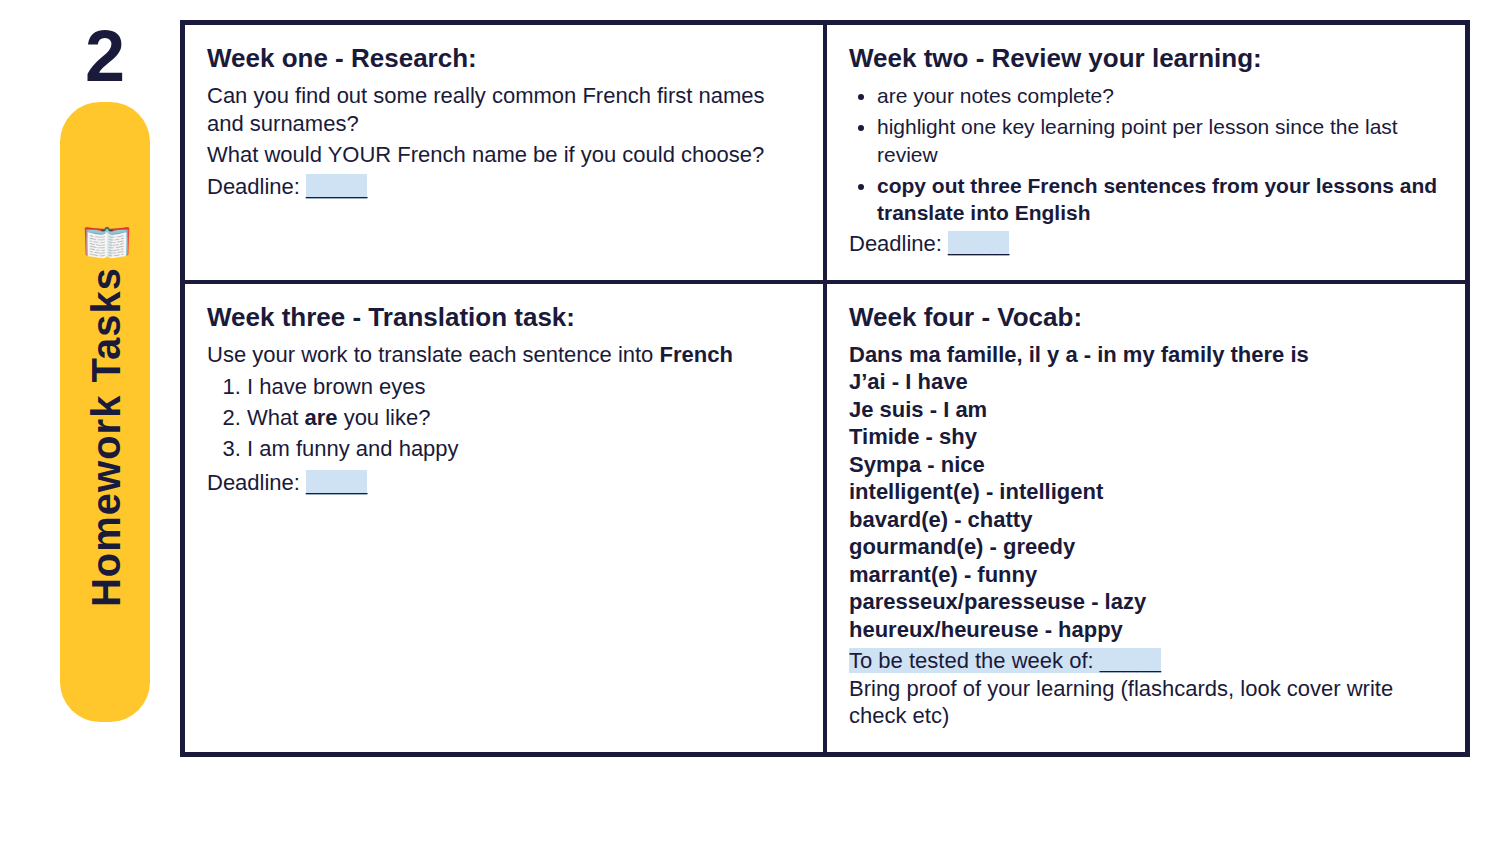2
Homework Tasks📖
Week one - Research:
Can you find out some really common French first names and surnames?
What would YOUR French name be if you could choose?
Deadline: _____
Week two - Review your learning:
are your notes complete?
highlight one key learning point per lesson since the last review
copy out three French sentences from your lessons and translate into English
Deadline: _____
Week three - Translation task:
Use your work to translate each sentence into French
I have brown eyes
What are you like?
I am funny and happy
Deadline: _____
Week four - Vocab:
Dans ma famille, il y a - in my family there is
J’ai - I have
Je suis - I am
Timide - shy
Sympa - nice
intelligent(e) - intelligent
bavard(e) - chatty
gourmand(e) - greedy
marrant(e) - funny
paresseux/paresseuse - lazy
heureux/heureuse - happy
To be tested the week of: _____
Bring proof of your learning (flashcards, look cover write check etc)